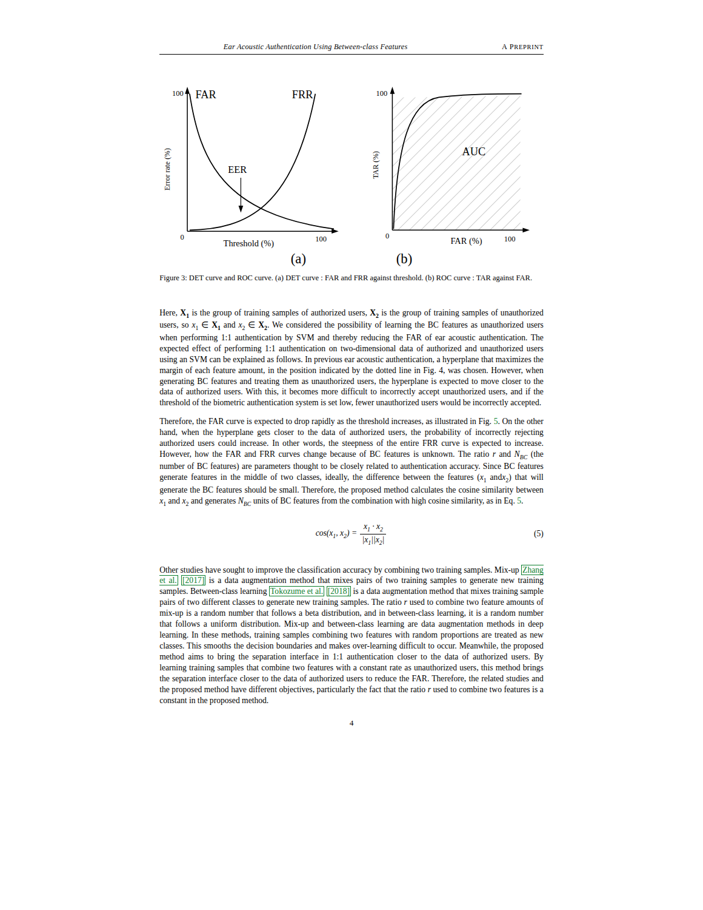Ear Acoustic Authentication Using Between-class Features A PREPRINT
FAR FRR EER 100 0 100 Error rate (%) Threshold (%) (a) AUC 100 0 100 TAR (%) FAR (%)
(a) (b)
Figure 3: DET curve and ROC curve. (a) DET curve : FAR and FRR against threshold. (b) ROC curve : TAR against FAR.
Here, X1 is the group of training samples of authorized users, X2 is the group of training samples of unauthorized users, so x1 ∈ X1 and x2 ∈ X2. We considered the possibility of learning the BC features as unauthorized users when performing 1:1 authentication by SVM and thereby reducing the FAR of ear acoustic authentication. The expected effect of performing 1:1 authentication on two-dimensional data of authorized and unauthorized users using an SVM can be explained as follows. In previous ear acoustic authentication, a hyperplane that maximizes the margin of each feature amount, in the position indicated by the dotted line in Fig. 4, was chosen. However, when generating BC features and treating them as unauthorized users, the hyperplane is expected to move closer to the data of authorized users. With this, it becomes more difficult to incorrectly accept unauthorized users, and if the threshold of the biometric authentication system is set low, fewer unauthorized users would be incorrectly accepted.
Therefore, the FAR curve is expected to drop rapidly as the threshold increases, as illustrated in Fig. 5. On the other hand, when the hyperplane gets closer to the data of authorized users, the probability of incorrectly rejecting authorized users could increase. In other words, the steepness of the entire FRR curve is expected to increase. However, how the FAR and FRR curves change because of BC features is unknown. The ratio r and NBC (the number of BC features) are parameters thought to be closely related to authentication accuracy. Since BC features generate features in the middle of two classes, ideally, the difference between the features (x1 andx2) that will generate the BC features should be small. Therefore, the proposed method calculates the cosine similarity between x1 and x2 and generates NBC units of BC features from the combination with high cosine similarity, as in Eq. 5.
cos(x1, x2) = x1 · x2 |x1||x2| (5)
Other studies have sought to improve the classification accuracy by combining two training samples. Mix-up Zhang et al. [2017] is a data augmentation method that mixes pairs of two training samples to generate new training samples. Between-class learning Tokozume et al. [2018] is a data augmentation method that mixes training sample pairs of two different classes to generate new training samples. The ratio r used to combine two feature amounts of mix-up is a random number that follows a beta distribution, and in between-class learning, it is a random number that follows a uniform distribution. Mix-up and between-class learning are data augmentation methods in deep learning. In these methods, training samples combining two features with random proportions are treated as new classes. This smooths the decision boundaries and makes over-learning difficult to occur. Meanwhile, the proposed method aims to bring the separation interface in 1:1 authentication closer to the data of authorized users. By learning training samples that combine two features with a constant rate as unauthorized users, this method brings the separation interface closer to the data of authorized users to reduce the FAR. Therefore, the related studies and the proposed method have different objectives, particularly the fact that the ratio r used to combine two features is a constant in the proposed method.
4